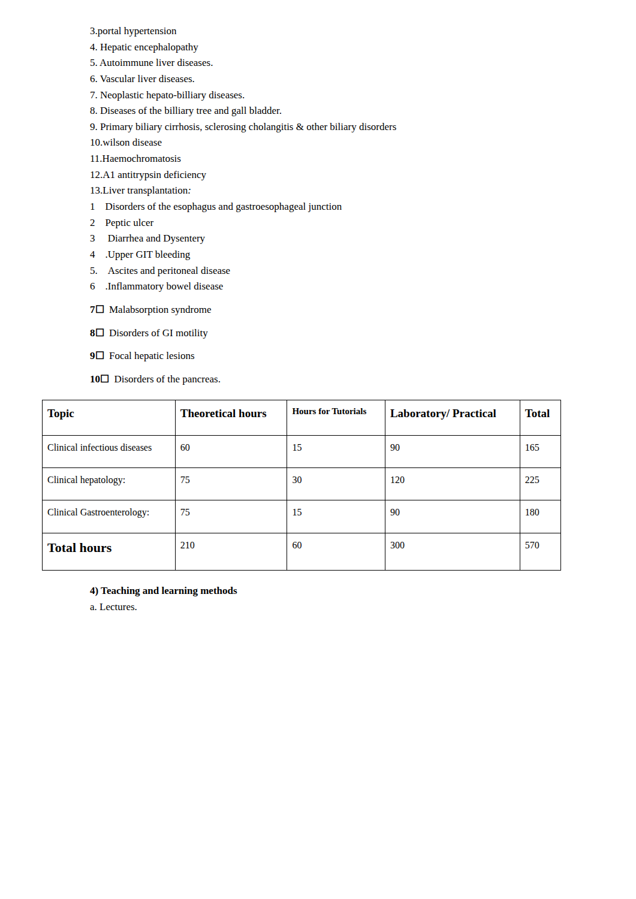3.portal hypertension
4. Hepatic encephalopathy
5. Autoimmune liver diseases.
6. Vascular liver diseases.
7. Neoplastic hepato-billiary diseases.
8. Diseases of the billiary tree and gall bladder.
9. Primary biliary cirrhosis, sclerosing cholangitis & other biliary disorders
10.wilson disease
11.Haemochromatosis
12.A1 antitrypsin deficiency
13.Liver transplantation:
1 Disorders of the esophagus and gastroesophageal junction
2 Peptic ulcer
3 Diarrhea and Dysentery
4 .Upper GIT bleeding
5. Ascites and peritoneal disease
6 .Inflammatory bowel disease
7☐ Malabsorption syndrome
8☐ Disorders of GI motility
9☐ Focal hepatic lesions
10☐ Disorders of the pancreas.
| Topic | Theoretical hours | Hours for Tutorials | Laboratory/ Practical | Total |
| --- | --- | --- | --- | --- |
| Clinical infectious diseases | 60 | 15 | 90 | 165 |
| Clinical hepatology: | 75 | 30 | 120 | 225 |
| Clinical Gastroenterology: | 75 | 15 | 90 | 180 |
| Total hours | 210 | 60 | 300 | 570 |
4) Teaching and learning methods
a. Lectures.